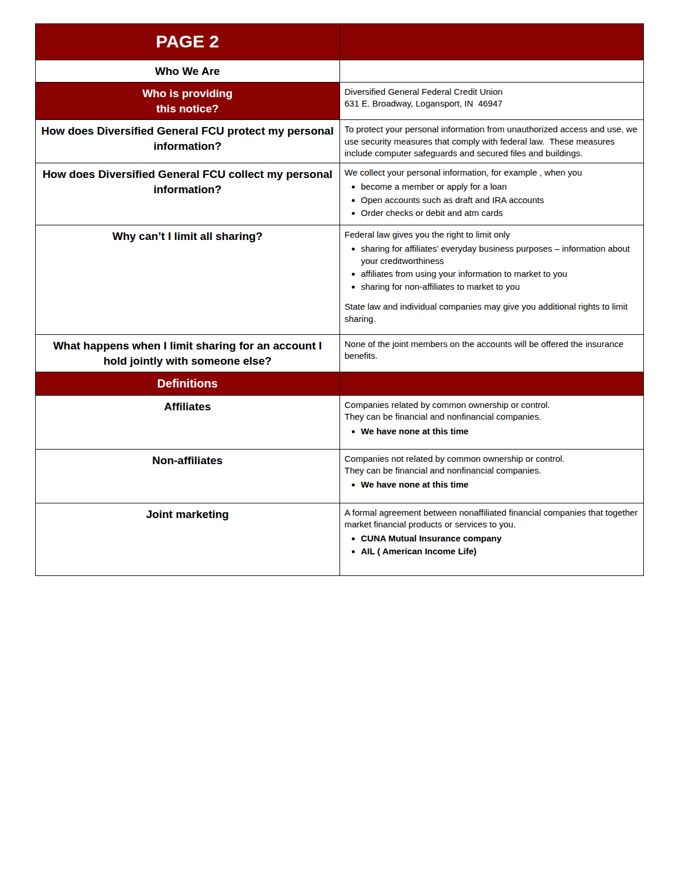| PAGE 2 | |
| Who We Are | |
| Who is providing this notice? | Diversified General Federal Credit Union 631 E. Broadway, Logansport, IN 46947 |
| How does Diversified General FCU protect my personal information? | To protect your personal information from unauthorized access and use, we use security measures that comply with federal law. These measures include computer safeguards and secured files and buildings. |
| How does Diversified General FCU collect my personal information? | We collect your personal information, for example , when you become a member or apply for a loan Open accounts such as draft and IRA accounts Order checks or debit and atm cards |
| Why can’t I limit all sharing? | Federal law gives you the right to limit only sharing for affiliates’ everyday business purposes – information about your creditworthiness affiliates from using your information to market to you sharing for non-affiliates to market to you State law and individual companies may give you additional rights to limit sharing. |
| What happens when I limit sharing for an account I hold jointly with someone else? | None of the joint members on the accounts will be offered the insurance benefits. |
| Definitions | |
| Affiliates | Companies related by common ownership or control. They can be financial and nonfinancial companies. We have none at this time |
| Non-affiliates | Companies not related by common ownership or control. They can be financial and nonfinancial companies. We have none at this time |
| Joint marketing | A formal agreement between nonaffiliated financial companies that together market financial products or services to you. CUNA Mutual Insurance company AIL ( American Income Life) |